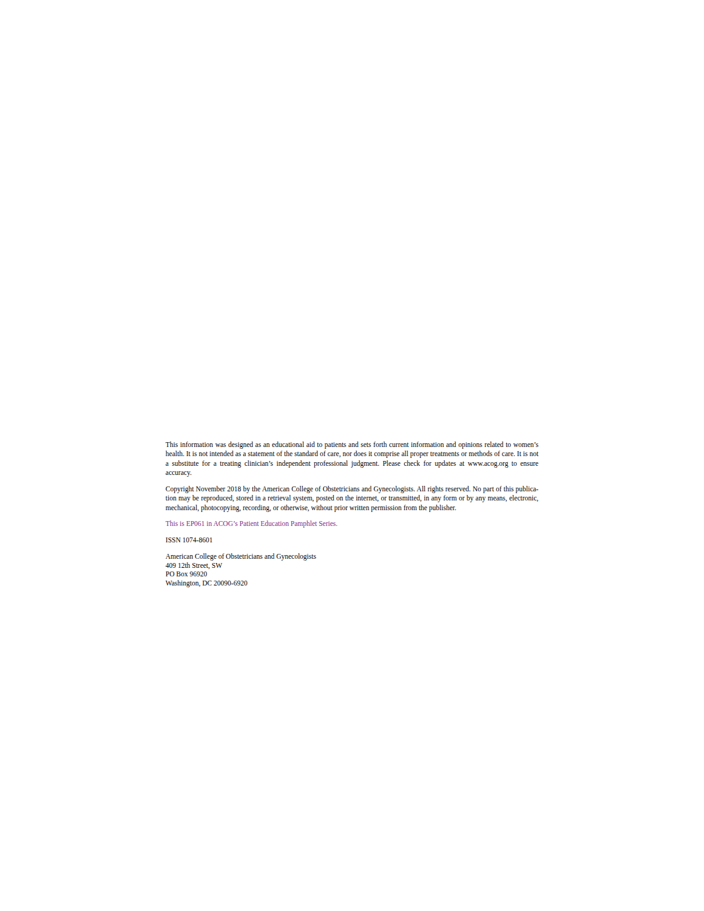This information was designed as an educational aid to patients and sets forth current information and opinions related to women’s health. It is not intended as a statement of the standard of care, nor does it comprise all proper treatments or methods of care. It is not a substitute for a treating clinician’s independent professional judgment. Please check for updates at www.acog.org to ensure accuracy.
Copyright November 2018 by the American College of Obstetricians and Gynecologists. All rights reserved. No part of this publication may be reproduced, stored in a retrieval system, posted on the internet, or transmitted, in any form or by any means, electronic, mechanical, photocopying, recording, or otherwise, without prior written permission from the publisher.
This is EP061 in ACOG’s Patient Education Pamphlet Series.
ISSN 1074-8601
American College of Obstetricians and Gynecologists 409 12th Street, SW PO Box 96920 Washington, DC 20090-6920